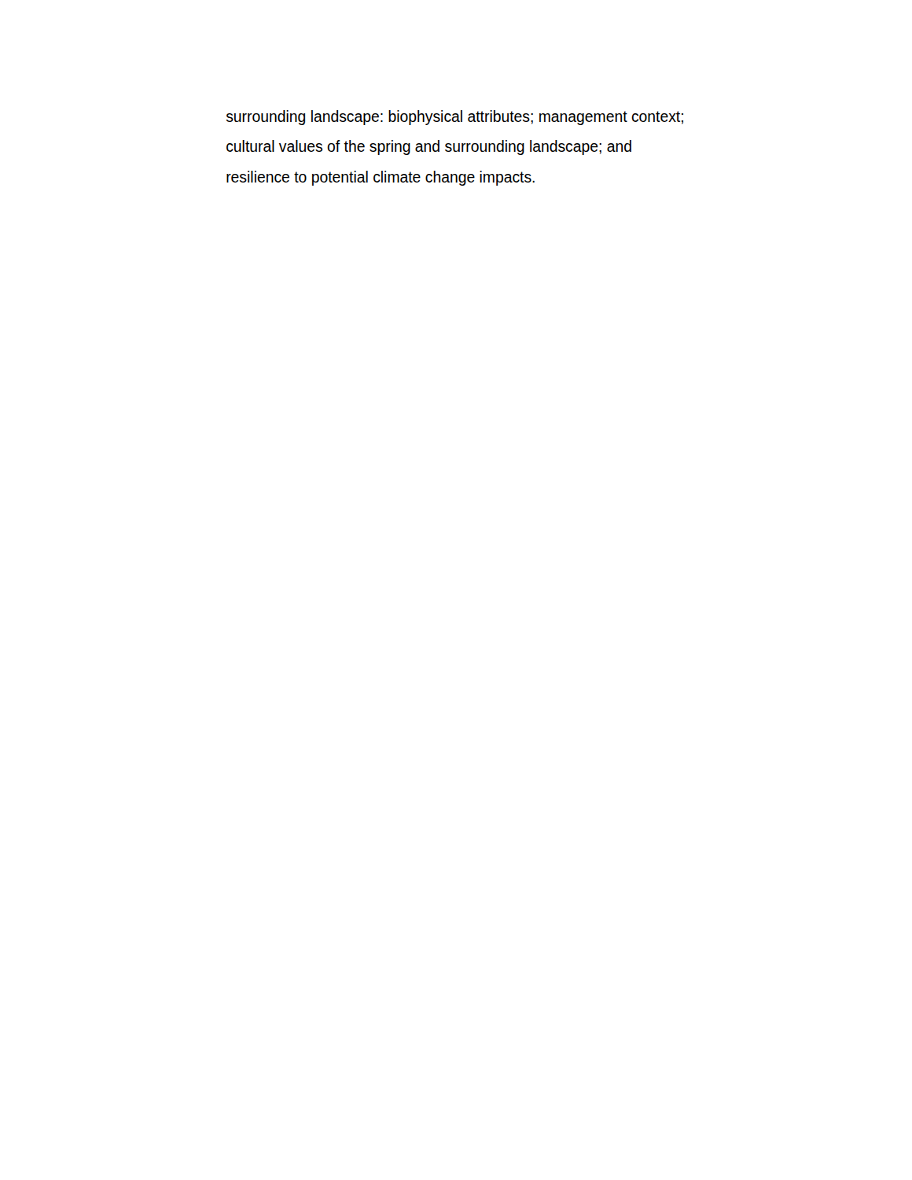surrounding landscape: biophysical attributes; management context; cultural values of the spring and surrounding landscape; and resilience to potential climate change impacts.